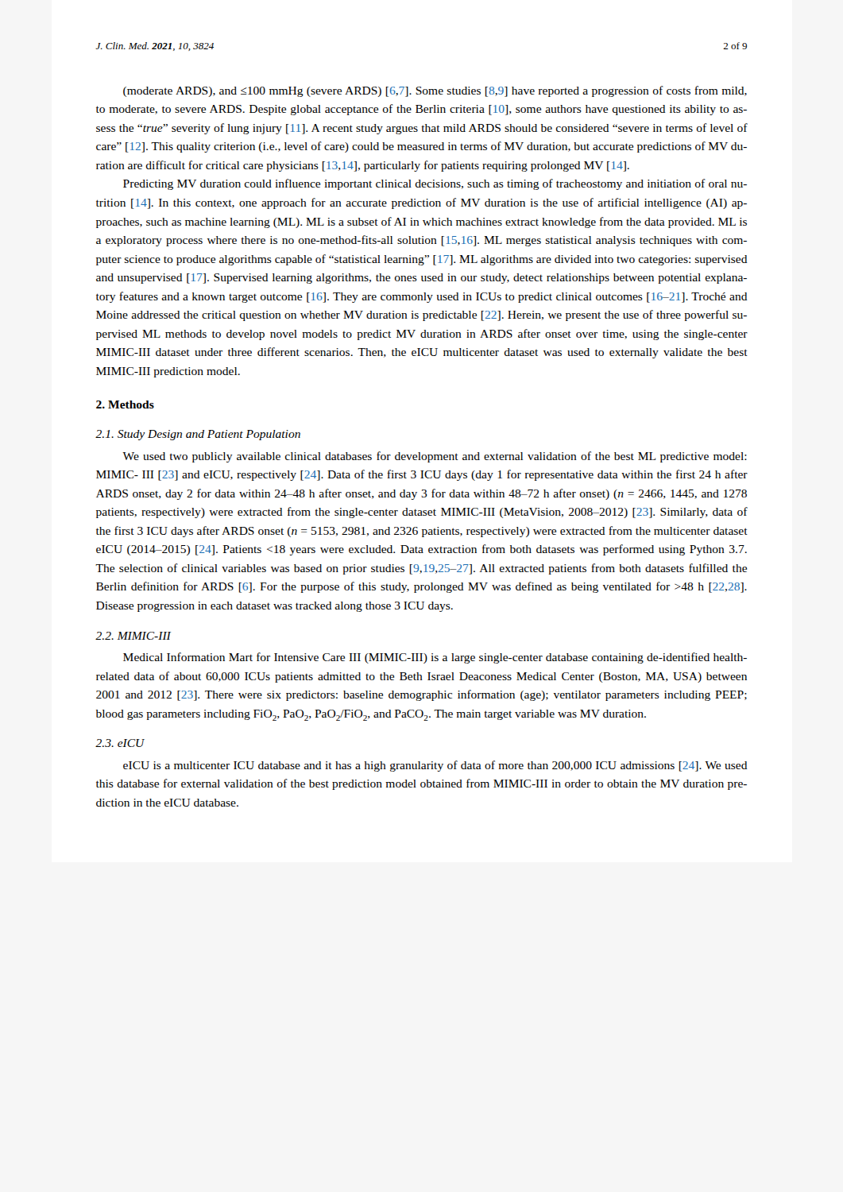J. Clin. Med. 2021, 10, 3824 2 of 9
(moderate ARDS), and ≤100 mmHg (severe ARDS) [6,7]. Some studies [8,9] have reported a progression of costs from mild, to moderate, to severe ARDS. Despite global acceptance of the Berlin criteria [10], some authors have questioned its ability to assess the “true” severity of lung injury [11]. A recent study argues that mild ARDS should be considered “severe in terms of level of care” [12]. This quality criterion (i.e., level of care) could be measured in terms of MV duration, but accurate predictions of MV duration are difficult for critical care physicians [13,14], particularly for patients requiring prolonged MV [14].
Predicting MV duration could influence important clinical decisions, such as timing of tracheostomy and initiation of oral nutrition [14]. In this context, one approach for an accurate prediction of MV duration is the use of artificial intelligence (AI) approaches, such as machine learning (ML). ML is a subset of AI in which machines extract knowledge from the data provided. ML is a exploratory process where there is no one-method-fits-all solution [15,16]. ML merges statistical analysis techniques with computer science to produce algorithms capable of “statistical learning” [17]. ML algorithms are divided into two categories: supervised and unsupervised [17]. Supervised learning algorithms, the ones used in our study, detect relationships between potential explanatory features and a known target outcome [16]. They are commonly used in ICUs to predict clinical outcomes [16–21]. Troché and Moine addressed the critical question on whether MV duration is predictable [22]. Herein, we present the use of three powerful supervised ML methods to develop novel models to predict MV duration in ARDS after onset over time, using the single-center MIMIC-III dataset under three different scenarios. Then, the eICU multicenter dataset was used to externally validate the best MIMIC-III prediction model.
2. Methods
2.1. Study Design and Patient Population
We used two publicly available clinical databases for development and external validation of the best ML predictive model: MIMIC- III [23] and eICU, respectively [24]. Data of the first 3 ICU days (day 1 for representative data within the first 24 h after ARDS onset, day 2 for data within 24–48 h after onset, and day 3 for data within 48–72 h after onset) (n = 2466, 1445, and 1278 patients, respectively) were extracted from the single-center dataset MIMIC-III (MetaVision, 2008–2012) [23]. Similarly, data of the first 3 ICU days after ARDS onset (n = 5153, 2981, and 2326 patients, respectively) were extracted from the multicenter dataset eICU (2014–2015) [24]. Patients <18 years were excluded. Data extraction from both datasets was performed using Python 3.7. The selection of clinical variables was based on prior studies [9,19,25–27]. All extracted patients from both datasets fulfilled the Berlin definition for ARDS [6]. For the purpose of this study, prolonged MV was defined as being ventilated for >48 h [22,28]. Disease progression in each dataset was tracked along those 3 ICU days.
2.2. MIMIC-III
Medical Information Mart for Intensive Care III (MIMIC-III) is a large single-center database containing de-identified health-related data of about 60,000 ICUs patients admitted to the Beth Israel Deaconess Medical Center (Boston, MA, USA) between 2001 and 2012 [23]. There were six predictors: baseline demographic information (age); ventilator parameters including PEEP; blood gas parameters including FiO2, PaO2, PaO2/FiO2, and PaCO2. The main target variable was MV duration.
2.3. eICU
eICU is a multicenter ICU database and it has a high granularity of data of more than 200,000 ICU admissions [24]. We used this database for external validation of the best prediction model obtained from MIMIC-III in order to obtain the MV duration prediction in the eICU database.